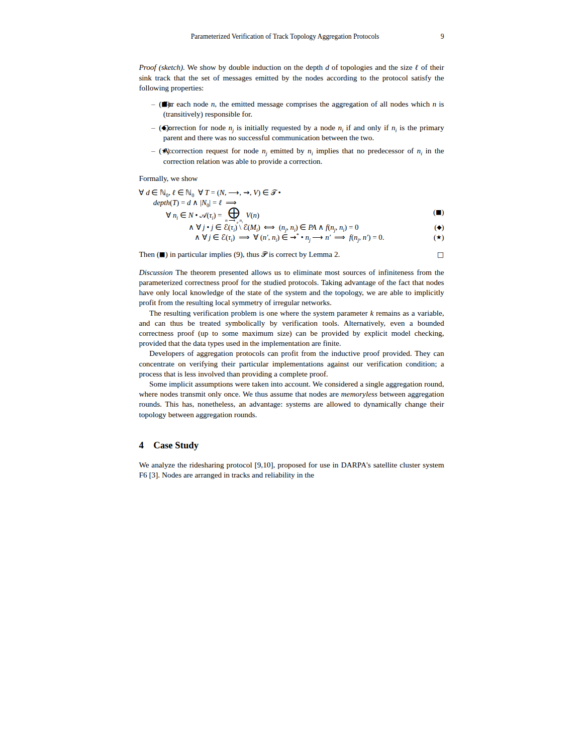Parameterized Verification of Track Topology Aggregation Protocols 9
Proof (sketch). We show by double induction on the depth d of topologies and the size ℓ of their sink track that the set of messages emitted by the nodes according to the protocol satisfy the following properties:
(■): For each node n, the emitted message comprises the aggregation of all nodes which n is (transitively) responsible for.
(◆): Correction for node nj is initially requested by a node ni if and only if ni is the primary parent and there was no successful communication between the two.
(★): A correction request for node nj emitted by ni implies that no predecessor of ni in the correction relation was able to provide a correction.
Formally, we show
∀ d ∈ ℕ0, ℓ ∈ ℕ0 ∀ T = (N, ⟶, ⇝, V) ∈ 𝒯 • depth(T) = d ∧ |N0| = ℓ ⟹ ∀ ni ∈ N • 𝒜(τi) = ⨁n ⟶*g ni V(n) (■) ∧ ∀ j • j ∈ ℰ(τi) \ ℰ(Mi) ⟺ (nj, ni) ∈ PA ∧ f(nj, ni) = 0 (◆) ∧ ∀ j ∈ ℰ(τi) ⟹ ∀ (n′, ni) ∈ ⇝* • nj ⟶ n′ ⟹ f(nj, n′) = 0. (★)
Then (■) in particular implies (9), thus 𝒫 is correct by Lemma 2.□
Discussion The theorem presented allows us to eliminate most sources of infiniteness from the parameterized correctness proof for the studied protocols. Taking advantage of the fact that nodes have only local knowledge of the state of the system and the topology, we are able to implicitly profit from the resulting local symmetry of irregular networks.
The resulting verification problem is one where the system parameter k remains as a variable, and can thus be treated symbolically by verification tools. Alternatively, even a bounded correctness proof (up to some maximum size) can be provided by explicit model checking, provided that the data types used in the implementation are finite.
Developers of aggregation protocols can profit from the inductive proof provided. They can concentrate on verifying their particular implementations against our verification condition; a process that is less involved than providing a complete proof.
Some implicit assumptions were taken into account. We considered a single aggregation round, where nodes transmit only once. We thus assume that nodes are memoryless between aggregation rounds. This has, nonetheless, an advantage: systems are allowed to dynamically change their topology between aggregation rounds.
4 Case Study
We analyze the ridesharing protocol [9,10], proposed for use in DARPA's satellite cluster system F6 [3]. Nodes are arranged in tracks and reliability in the